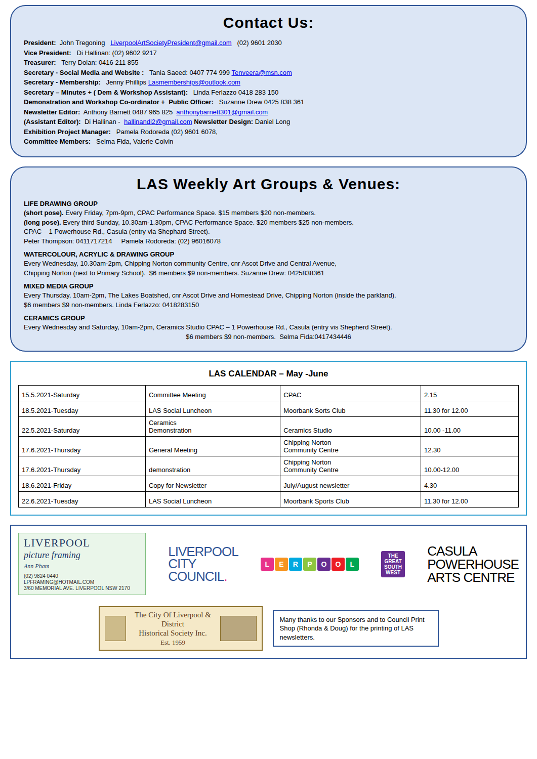Contact Us:
President: John Tregoning LiverpoolArtSocietyPresident@gmail.com (02) 9601 2030
Vice President: Di Hallinan: (02) 9602 9217
Treasurer: Terry Dolan: 0416 211 855
Secretary - Social Media and Website : Tania Saeed: 0407 774 999 Tenveera@msn.com
Secretary - Membership: Jenny Phillips Lasmemberships@outlook.com
Secretary – Minutes + ( Dem & Workshop Assistant): Linda Ferlazzo 0418 283 150
Demonstration and Workshop Co-ordinator + Public Officer: Suzanne Drew 0425 838 361
Newsletter Editor: Anthony Barnett 0487 965 825 anthonybarnett301@gmail.com
(Assistant Editor): Di Hallinan - hallinandi2@gmail.com Newsletter Design: Daniel Long
Exhibition Project Manager: Pamela Rodoreda (02) 9601 6078,
Committee Members: Selma Fida, Valerie Colvin
LAS Weekly Art Groups & Venues:
Life Drawing Group
(short pose). Every Friday, 7pm-9pm, CPAC Performance Space. $15 members $20 non-members.
(long pose). Every third Sunday, 10.30am-1.30pm, CPAC Performance Space. $20 members $25 non-members.
CPAC – 1 Powerhouse Rd., Casula (entry via Shephard Street).
Peter Thompson: 0411717214 Pamela Rodoreda: (02) 96016078
Watercolour, Acrylic & Drawing Group
Every Wednesday, 10.30am-2pm, Chipping Norton community Centre, cnr Ascot Drive and Central Avenue,
Chipping Norton (next to Primary School). $6 members $9 non-members. Suzanne Drew: 0425838361
Mixed Media Group
Every Thursday, 10am-2pm, The Lakes Boatshed, cnr Ascot Drive and Homestead Drive, Chipping Norton (inside the parkland).
$6 members $9 non-members. Linda Ferlazzo: 0418283150
Ceramics Group
Every Wednesday and Saturday, 10am-2pm, Ceramics Studio CPAC – 1 Powerhouse Rd., Casula (entry vis Shepherd Street).
$6 members $9 non-members. Selma Fida:0417434446
LAS CALENDAR – May -June
| 15.5.2021-Saturday | Committee Meeting | CPAC | 2.15 |
| 18.5.2021-Tuesday | LAS Social Luncheon | Moorbank Sorts Club | 11.30 for 12.00 |
| 22.5.2021-Saturday | Ceramics Demonstration | Ceramics Studio | 10.00 -11.00 |
| 17.6.2021-Thursday | General Meeting | Chipping Norton Community Centre | 12.30 |
| 17.6.2021-Thursday | demonstration | Chipping Norton Community Centre | 10.00-12.00 |
| 18.6.2021-Friday | Copy for Newsletter | July/August newsletter | 4.30 |
| 22.6.2021-Tuesday | LAS Social Luncheon | Moorbank Sports Club | 11.30 for 12.00 |
LIVERPOOL
picture framing
Ann Pham
(02) 9824 0440
LPFRAMING@HOTMAIL.COM
3/60 MEMORIAL AVE. LIVERPOOL NSW 2170
LIVERPOOL
CITY
COUNCIL.
L E R P O O L
THE
GREAT
SOUTH
WEST
CASULA
POWERHOUSE
ARTS CENTRE
The City Of Liverpool & District
Historical Society Inc.
Est. 1959
Many thanks to our Sponsors and to Council Print Shop (Rhonda & Doug) for the printing of LAS newsletters.